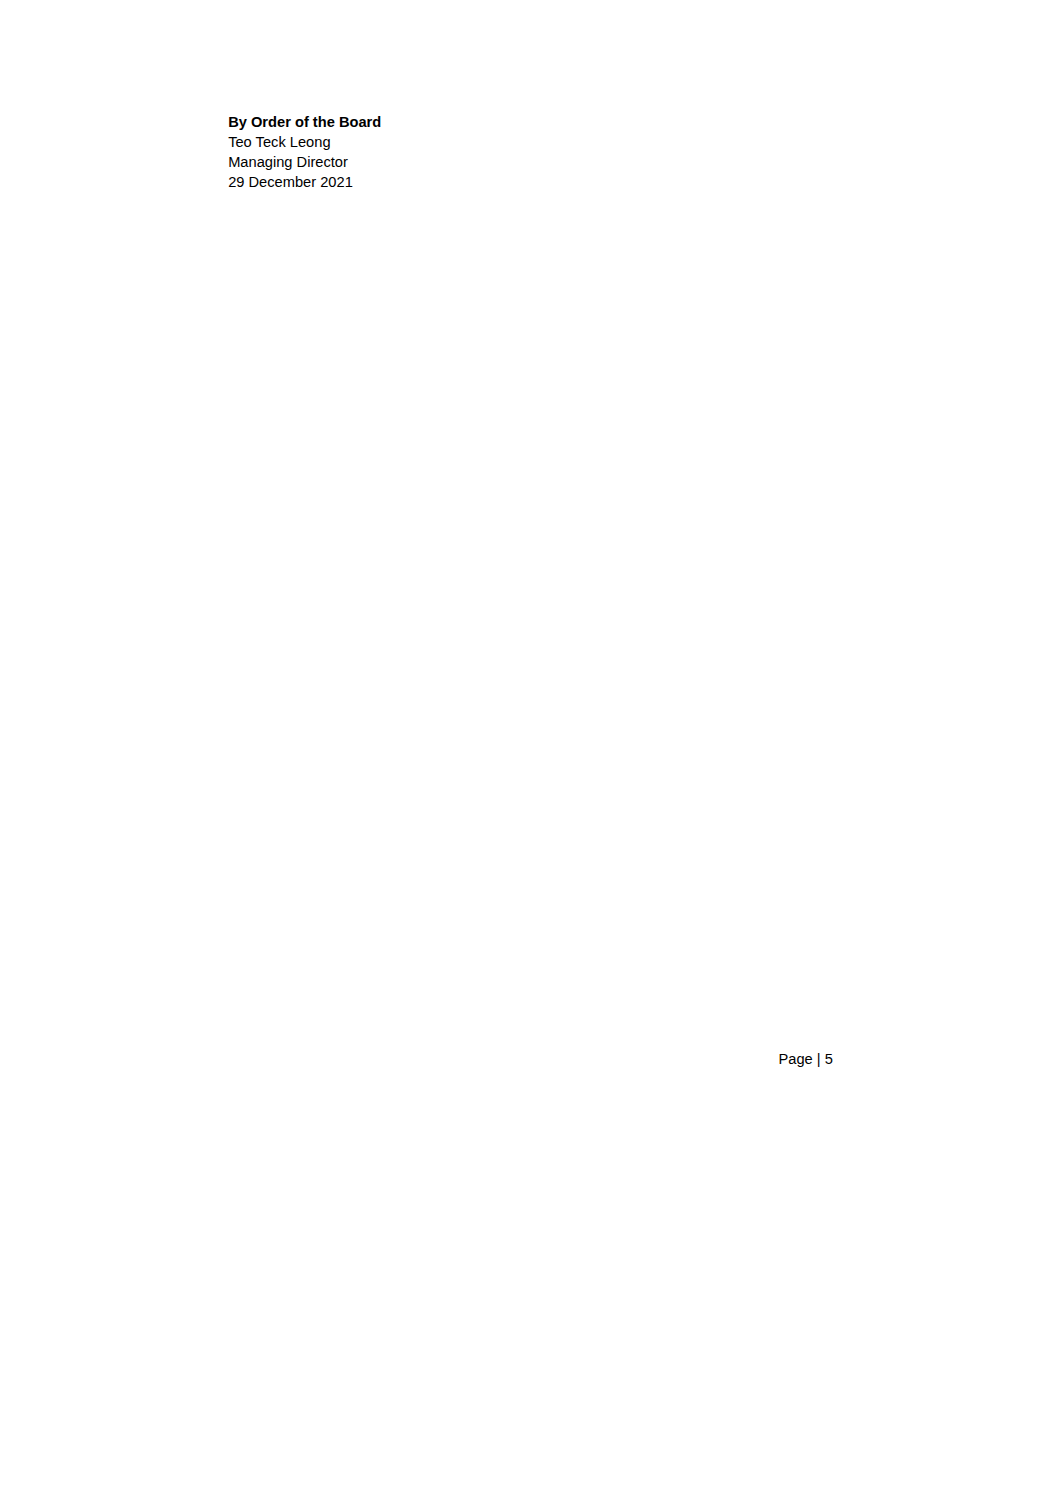By Order of the Board
Teo Teck Leong
Managing Director
29 December 2021
Page | 5